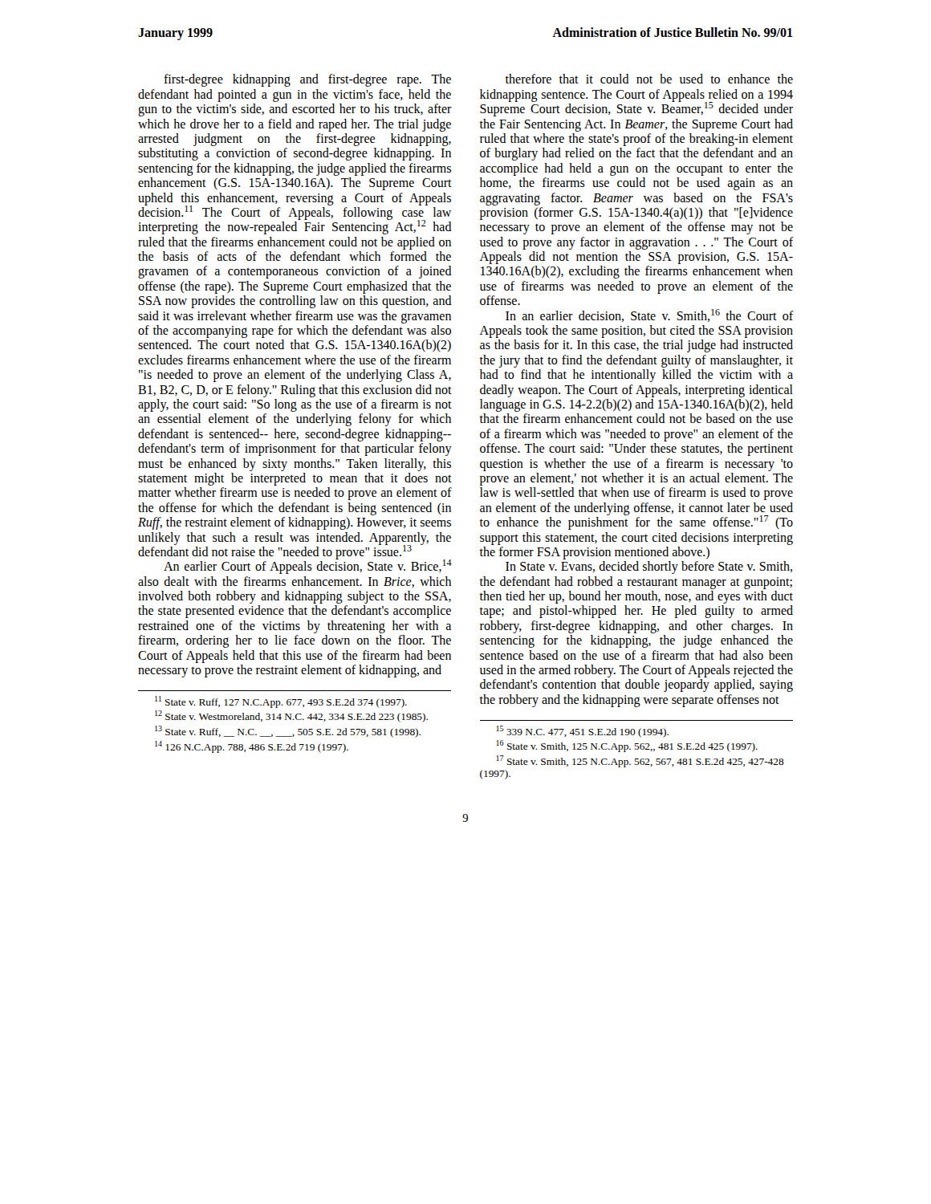January 1999 Administration of Justice Bulletin No. 99/01
first-degree kidnapping and first-degree rape. The defendant had pointed a gun in the victim's face, held the gun to the victim's side, and escorted her to his truck, after which he drove her to a field and raped her. The trial judge arrested judgment on the first-degree kidnapping, substituting a conviction of second-degree kidnapping. In sentencing for the kidnapping, the judge applied the firearms enhancement (G.S. 15A-1340.16A). The Supreme Court upheld this enhancement, reversing a Court of Appeals decision.11 The Court of Appeals, following case law interpreting the now-repealed Fair Sentencing Act,12 had ruled that the firearms enhancement could not be applied on the basis of acts of the defendant which formed the gravamen of a contemporaneous conviction of a joined offense (the rape). The Supreme Court emphasized that the SSA now provides the controlling law on this question, and said it was irrelevant whether firearm use was the gravamen of the accompanying rape for which the defendant was also sentenced. The court noted that G.S. 15A-1340.16A(b)(2) excludes firearms enhancement where the use of the firearm "is needed to prove an element of the underlying Class A, B1, B2, C, D, or E felony." Ruling that this exclusion did not apply, the court said: "So long as the use of a firearm is not an essential element of the underlying felony for which defendant is sentenced-- here, second-degree kidnapping-- defendant's term of imprisonment for that particular felony must be enhanced by sixty months." Taken literally, this statement might be interpreted to mean that it does not matter whether firearm use is needed to prove an element of the offense for which the defendant is being sentenced (in Ruff, the restraint element of kidnapping). However, it seems unlikely that such a result was intended. Apparently, the defendant did not raise the "needed to prove" issue.13
An earlier Court of Appeals decision, State v. Brice,14 also dealt with the firearms enhancement. In Brice, which involved both robbery and kidnapping subject to the SSA, the state presented evidence that the defendant's accomplice restrained one of the victims by threatening her with a firearm, ordering her to lie face down on the floor. The Court of Appeals held that this use of the firearm had been necessary to prove the restraint element of kidnapping, and
11 State v. Ruff, 127 N.C.App. 677, 493 S.E.2d 374 (1997).
12 State v. Westmoreland, 314 N.C. 442, 334 S.E.2d 223 (1985).
13 State v. Ruff, __ N.C. __, ___, 505 S.E. 2d 579, 581 (1998).
14 126 N.C.App. 788, 486 S.E.2d 719 (1997).
therefore that it could not be used to enhance the kidnapping sentence. The Court of Appeals relied on a 1994 Supreme Court decision, State v. Beamer,15 decided under the Fair Sentencing Act. In Beamer, the Supreme Court had ruled that where the state's proof of the breaking-in element of burglary had relied on the fact that the defendant and an accomplice had held a gun on the occupant to enter the home, the firearms use could not be used again as an aggravating factor. Beamer was based on the FSA's provision (former G.S. 15A-1340.4(a)(1)) that "[e]vidence necessary to prove an element of the offense may not be used to prove any factor in aggravation . . ." The Court of Appeals did not mention the SSA provision, G.S. 15A-1340.16A(b)(2), excluding the firearms enhancement when use of firearms was needed to prove an element of the offense.
In an earlier decision, State v. Smith,16 the Court of Appeals took the same position, but cited the SSA provision as the basis for it. In this case, the trial judge had instructed the jury that to find the defendant guilty of manslaughter, it had to find that he intentionally killed the victim with a deadly weapon. The Court of Appeals, interpreting identical language in G.S. 14-2.2(b)(2) and 15A-1340.16A(b)(2), held that the firearm enhancement could not be based on the use of a firearm which was "needed to prove" an element of the offense. The court said: "Under these statutes, the pertinent question is whether the use of a firearm is necessary 'to prove an element,' not whether it is an actual element. The law is well-settled that when use of firearm is used to prove an element of the underlying offense, it cannot later be used to enhance the punishment for the same offense."17 (To support this statement, the court cited decisions interpreting the former FSA provision mentioned above.)
In State v. Evans, decided shortly before State v. Smith, the defendant had robbed a restaurant manager at gunpoint; then tied her up, bound her mouth, nose, and eyes with duct tape; and pistol-whipped her. He pled guilty to armed robbery, first-degree kidnapping, and other charges. In sentencing for the kidnapping, the judge enhanced the sentence based on the use of a firearm that had also been used in the armed robbery. The Court of Appeals rejected the defendant's contention that double jeopardy applied, saying the robbery and the kidnapping were separate offenses not
15 339 N.C. 477, 451 S.E.2d 190 (1994).
16 State v. Smith, 125 N.C.App. 562,, 481 S.E.2d 425 (1997).
17 State v. Smith, 125 N.C.App. 562, 567, 481 S.E.2d 425, 427-428 (1997).
9